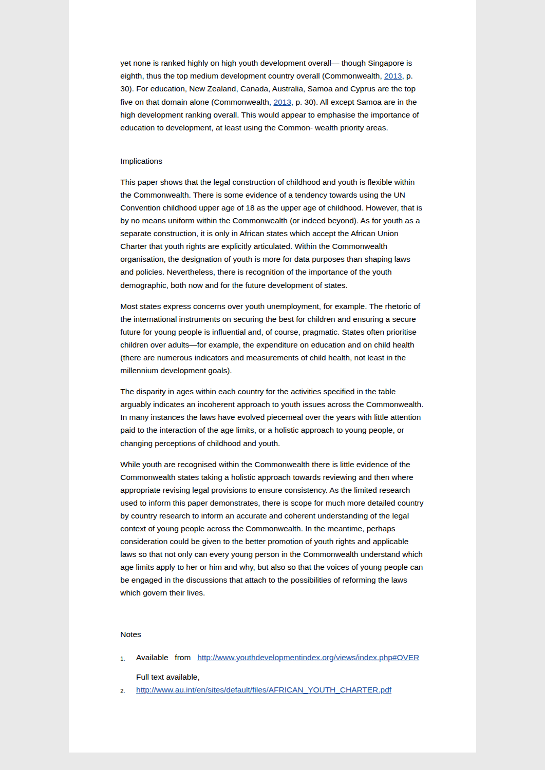yet none is ranked highly on high youth development overall— though Singapore is eighth, thus the top medium development country overall (Commonwealth, 2013, p. 30). For education, New Zealand, Canada, Australia, Samoa and Cyprus are the top five on that domain alone (Commonwealth, 2013, p. 30). All except Samoa are in the high development ranking overall. This would appear to emphasise the importance of education to development, at least using the Common- wealth priority areas.
Implications
This paper shows that the legal construction of childhood and youth is flexible within the Commonwealth. There is some evidence of a tendency towards using the UN Convention childhood upper age of 18 as the upper age of childhood. However, that is by no means uniform within the Commonwealth (or indeed beyond). As for youth as a separate construction, it is only in African states which accept the African Union Charter that youth rights are explicitly articulated. Within the Commonwealth organisation, the designation of youth is more for data purposes than shaping laws and policies. Nevertheless, there is recognition of the importance of the youth demographic, both now and for the future development of states.
Most states express concerns over youth unemployment, for example. The rhetoric of the international instruments on securing the best for children and ensuring a secure future for young people is influential and, of course, pragmatic. States often prioritise children over adults—for example, the expenditure on education and on child health (there are numerous indicators and measurements of child health, not least in the millennium development goals).
The disparity in ages within each country for the activities specified in the table arguably indicates an incoherent approach to youth issues across the Commonwealth. In many instances the laws have evolved piecemeal over the years with little attention paid to the interaction of the age limits, or a holistic approach to young people, or changing perceptions of childhood and youth.
While youth are recognised within the Commonwealth there is little evidence of the Commonwealth states taking a holistic approach towards reviewing and then where appropriate revising legal provisions to ensure consistency. As the limited research used to inform this paper demonstrates, there is scope for much more detailed country by country research to inform an accurate and coherent understanding of the legal context of young people across the Commonwealth. In the meantime, perhaps consideration could be given to the better promotion of youth rights and applicable laws so that not only can every young person in the Commonwealth understand which age limits apply to her or him and why, but also so that the voices of young people can be engaged in the discussions that attach to the possibilities of reforming the laws which govern their lives.
Notes
Available from http://www.youthdevelopmentindex.org/views/index.php#OVER
Full text available, http://www.au.int/en/sites/default/files/AFRICAN_YOUTH_CHARTER.pdf